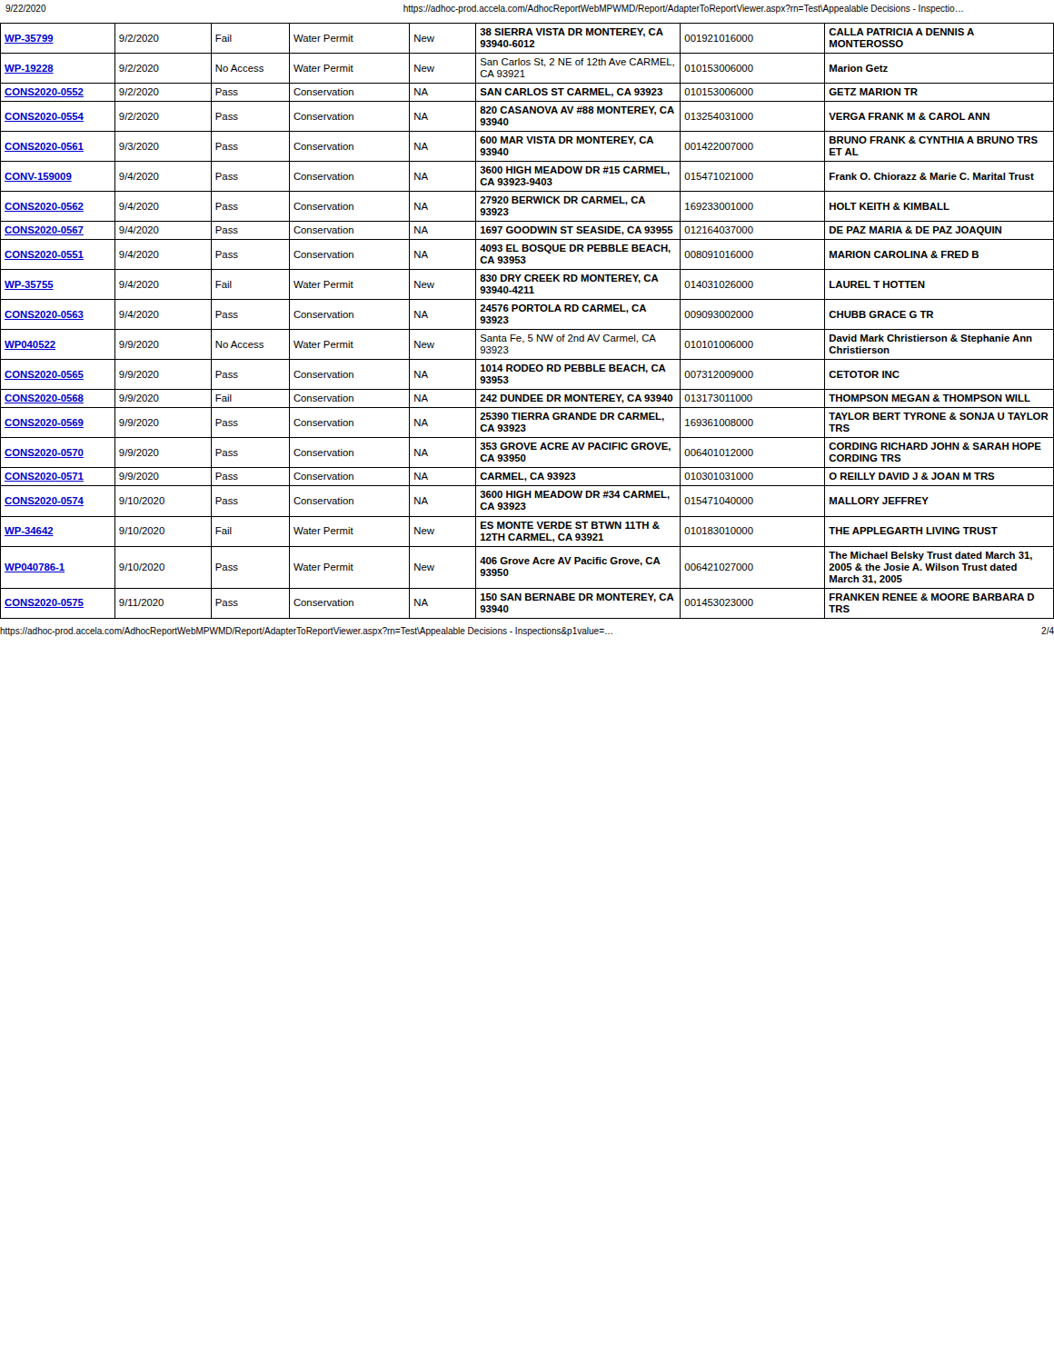9/22/2020
https://adhoc-prod.accela.com/AdhocReportWebMPWMD/Report/AdapterToReportViewer.aspx?rn=Test\Appealable Decisions - Inspectio…
| WP-35799 | 9/2/2020 | Fail | Water Permit | New | 38 SIERRA VISTA DR MONTEREY, CA 93940-6012 | 001921016000 | CALLA PATRICIA A DENNIS A MONTEROSSO |
| WP-19228 | 9/2/2020 | No Access | Water Permit | New | San Carlos St, 2 NE of 12th Ave CARMEL, CA 93921 | 010153006000 | Marion Getz |
| CONS2020-0552 | 9/2/2020 | Pass | Conservation | NA | SAN CARLOS ST CARMEL, CA 93923 | 010153006000 | GETZ MARION TR |
| CONS2020-0554 | 9/2/2020 | Pass | Conservation | NA | 820 CASANOVA AV #88 MONTEREY, CA 93940 | 013254031000 | VERGA FRANK M & CAROL ANN |
| CONS2020-0561 | 9/3/2020 | Pass | Conservation | NA | 600 MAR VISTA DR MONTEREY, CA 93940 | 001422007000 | BRUNO FRANK & CYNTHIA A BRUNO TRS ET AL |
| CONV-159009 | 9/4/2020 | Pass | Conservation | NA | 3600 HIGH MEADOW DR #15 CARMEL, CA 93923-9403 | 015471021000 | Frank O. Chiorazz & Marie C. Marital Trust |
| CONS2020-0562 | 9/4/2020 | Pass | Conservation | NA | 27920 BERWICK DR CARMEL, CA 93923 | 169233001000 | HOLT KEITH & KIMBALL |
| CONS2020-0567 | 9/4/2020 | Pass | Conservation | NA | 1697 GOODWIN ST SEASIDE, CA 93955 | 012164037000 | DE PAZ MARIA & DE PAZ JOAQUIN |
| CONS2020-0551 | 9/4/2020 | Pass | Conservation | NA | 4093 EL BOSQUE DR PEBBLE BEACH, CA 93953 | 008091016000 | MARION CAROLINA & FRED B |
| WP-35755 | 9/4/2020 | Fail | Water Permit | New | 830 DRY CREEK RD MONTEREY, CA 93940-4211 | 014031026000 | LAUREL T HOTTEN |
| CONS2020-0563 | 9/4/2020 | Pass | Conservation | NA | 24576 PORTOLA RD CARMEL, CA 93923 | 009093002000 | CHUBB GRACE G TR |
| WP040522 | 9/9/2020 | No Access | Water Permit | New | Santa Fe, 5 NW of 2nd AV Carmel, CA 93923 | 010101006000 | David Mark Christierson & Stephanie Ann Christierson |
| CONS2020-0565 | 9/9/2020 | Pass | Conservation | NA | 1014 RODEO RD PEBBLE BEACH, CA 93953 | 007312009000 | CETOTOR INC |
| CONS2020-0568 | 9/9/2020 | Fail | Conservation | NA | 242 DUNDEE DR MONTEREY, CA 93940 | 013173011000 | THOMPSON MEGAN & THOMPSON WILL |
| CONS2020-0569 | 9/9/2020 | Pass | Conservation | NA | 25390 TIERRA GRANDE DR CARMEL, CA 93923 | 169361008000 | TAYLOR BERT TYRONE & SONJA U TAYLOR TRS |
| CONS2020-0570 | 9/9/2020 | Pass | Conservation | NA | 353 GROVE ACRE AV PACIFIC GROVE, CA 93950 | 006401012000 | CORDING RICHARD JOHN & SARAH HOPE CORDING TRS |
| CONS2020-0571 | 9/9/2020 | Pass | Conservation | NA | CARMEL, CA 93923 | 010301031000 | O REILLY DAVID J & JOAN M TRS |
| CONS2020-0574 | 9/10/2020 | Pass | Conservation | NA | 3600 HIGH MEADOW DR #34 CARMEL, CA 93923 | 015471040000 | MALLORY JEFFREY |
| WP-34642 | 9/10/2020 | Fail | Water Permit | New | ES MONTE VERDE ST BTWN 11TH & 12TH CARMEL, CA 93921 | 010183010000 | THE APPLEGARTH LIVING TRUST |
| WP040786-1 | 9/10/2020 | Pass | Water Permit | New | 406 Grove Acre AV Pacific Grove, CA 93950 | 006421027000 | The Michael Belsky Trust dated March 31, 2005 & the Josie A. Wilson Trust dated March 31, 2005 |
| CONS2020-0575 | 9/11/2020 | Pass | Conservation | NA | 150 SAN BERNABE DR MONTEREY, CA 93940 | 001453023000 | FRANKEN RENEE & MOORE BARBARA D TRS |
https://adhoc-prod.accela.com/AdhocReportWebMPWMD/Report/AdapterToReportViewer.aspx?rn=Test\Appealable Decisions - Inspections&p1value=…
2/4